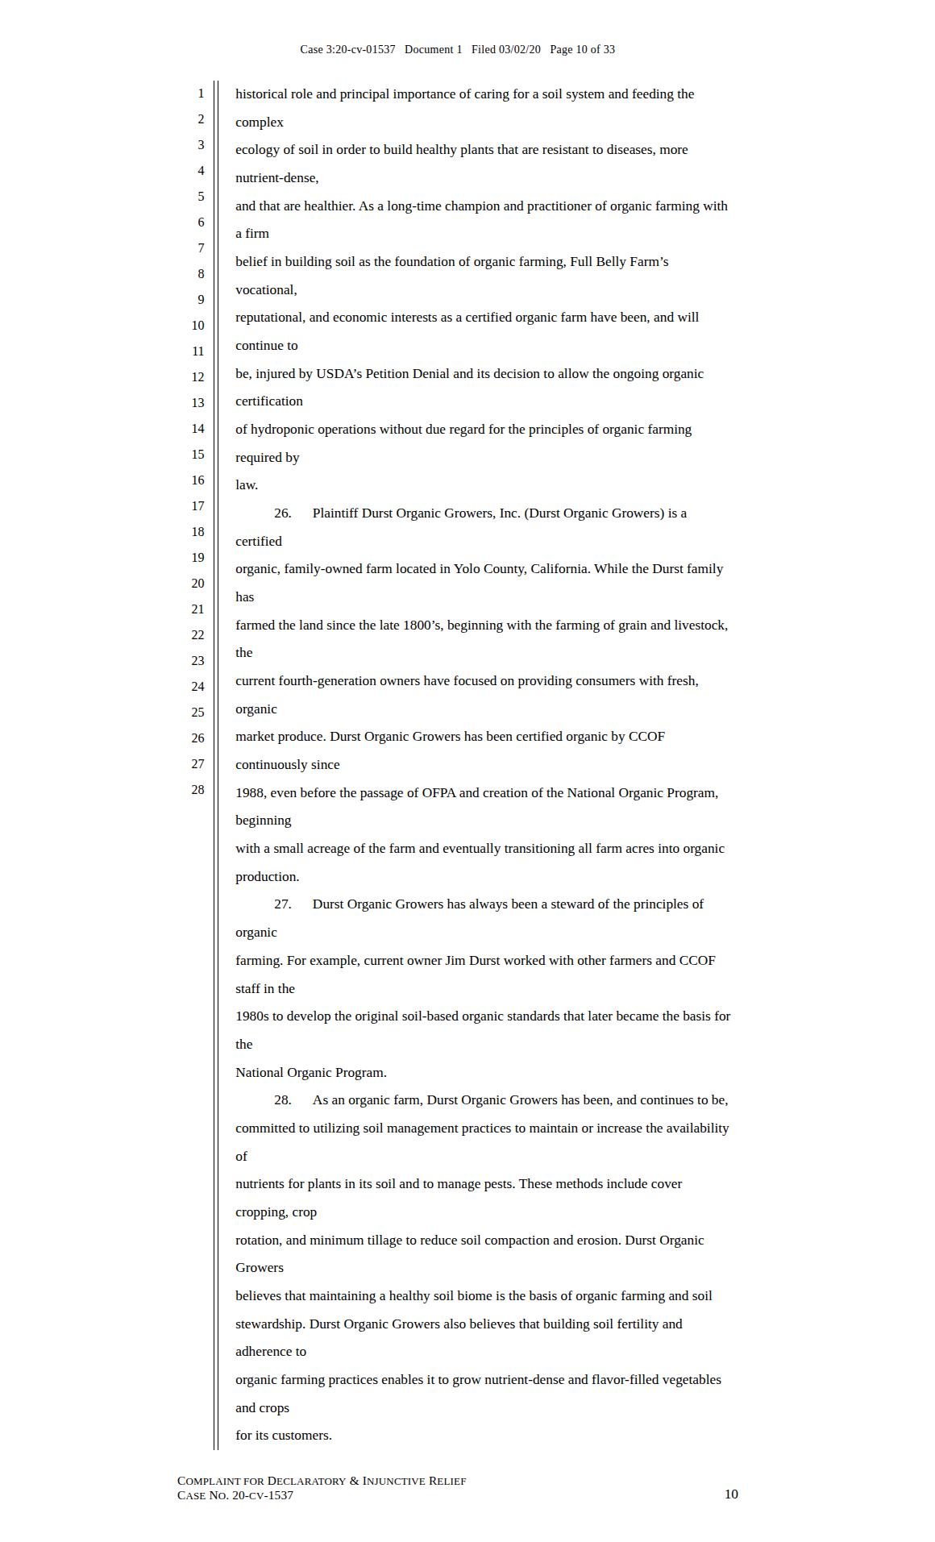Case 3:20-cv-01537 Document 1 Filed 03/02/20 Page 10 of 33
1
2
3
4
5
6
7
8
9
10
11
12
13
14
15
16
17
18
19
20
21
22
23
24
25
26
27
28
historical role and principal importance of caring for a soil system and feeding the complex
ecology of soil in order to build healthy plants that are resistant to diseases, more nutrient-dense,
and that are healthier. As a long-time champion and practitioner of organic farming with a firm
belief in building soil as the foundation of organic farming, Full Belly Farm’s vocational,
reputational, and economic interests as a certified organic farm have been, and will continue to
be, injured by USDA’s Petition Denial and its decision to allow the ongoing organic certification
of hydroponic operations without due regard for the principles of organic farming required by
law.
26. Plaintiff Durst Organic Growers, Inc. (Durst Organic Growers) is a certified
organic, family-owned farm located in Yolo County, California. While the Durst family has
farmed the land since the late 1800’s, beginning with the farming of grain and livestock, the
current fourth-generation owners have focused on providing consumers with fresh, organic
market produce. Durst Organic Growers has been certified organic by CCOF continuously since
1988, even before the passage of OFPA and creation of the National Organic Program, beginning
with a small acreage of the farm and eventually transitioning all farm acres into organic
production.
27. Durst Organic Growers has always been a steward of the principles of organic
farming. For example, current owner Jim Durst worked with other farmers and CCOF staff in the
1980s to develop the original soil-based organic standards that later became the basis for the
National Organic Program.
28. As an organic farm, Durst Organic Growers has been, and continues to be,
committed to utilizing soil management practices to maintain or increase the availability of
nutrients for plants in its soil and to manage pests. These methods include cover cropping, crop
rotation, and minimum tillage to reduce soil compaction and erosion. Durst Organic Growers
believes that maintaining a healthy soil biome is the basis of organic farming and soil
stewardship. Durst Organic Growers also believes that building soil fertility and adherence to
organic farming practices enables it to grow nutrient-dense and flavor-filled vegetables and crops
for its customers.
COMPLAINT FOR DECLARATORY & INJUNCTIVE RELIEF
CASE NO. 20-CV-1537
10